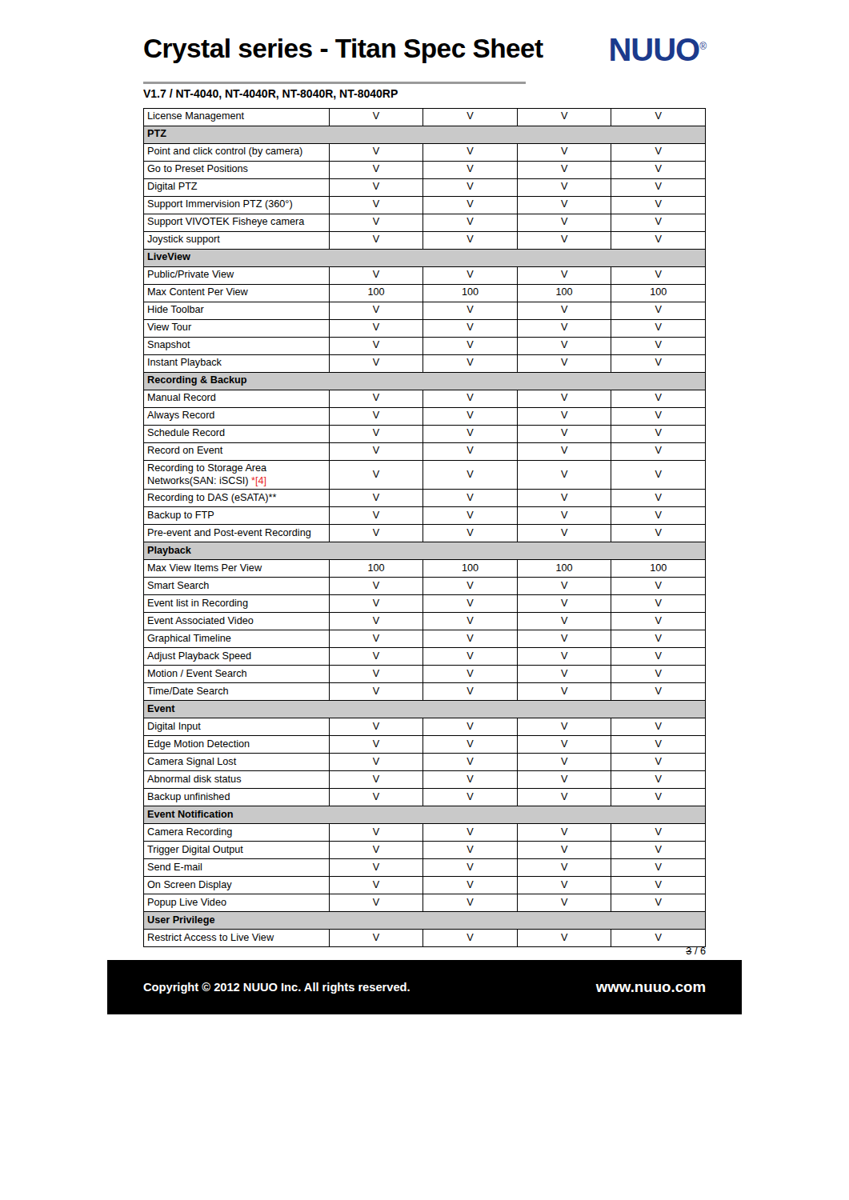Crystal series - Titan Spec Sheet
NUUO®
V1.7 / NT-4040, NT-4040R, NT-8040R, NT-8040RP
| License Management | V | V | V | V |
| PTZ |
| Point and click control (by camera) | V | V | V | V |
| Go to Preset Positions | V | V | V | V |
| Digital PTZ | V | V | V | V |
| Support Immervision PTZ (360°) | V | V | V | V |
| Support VIVOTEK Fisheye camera | V | V | V | V |
| Joystick support | V | V | V | V |
| LiveView |
| Public/Private View | V | V | V | V |
| Max Content Per View | 100 | 100 | 100 | 100 |
| Hide Toolbar | V | V | V | V |
| View Tour | V | V | V | V |
| Snapshot | V | V | V | V |
| Instant Playback | V | V | V | V |
| Recording & Backup |
| Manual Record | V | V | V | V |
| Always Record | V | V | V | V |
| Schedule Record | V | V | V | V |
| Record on Event | V | V | V | V |
| Recording to Storage Area Networks(SAN: iSCSI) *[4] | V | V | V | V |
| Recording to DAS (eSATA)** | V | V | V | V |
| Backup to FTP | V | V | V | V |
| Pre-event and Post-event Recording | V | V | V | V |
| Playback |
| Max View Items Per View | 100 | 100 | 100 | 100 |
| Smart Search | V | V | V | V |
| Event list in Recording | V | V | V | V |
| Event Associated Video | V | V | V | V |
| Graphical Timeline | V | V | V | V |
| Adjust Playback Speed | V | V | V | V |
| Motion / Event Search | V | V | V | V |
| Time/Date Search | V | V | V | V |
| Event |
| Digital Input | V | V | V | V |
| Edge Motion Detection | V | V | V | V |
| Camera Signal Lost | V | V | V | V |
| Abnormal disk status | V | V | V | V |
| Backup unfinished | V | V | V | V |
| Event Notification |
| Camera Recording | V | V | V | V |
| Trigger Digital Output | V | V | V | V |
| Send E-mail | V | V | V | V |
| On Screen Display | V | V | V | V |
| Popup Live Video | V | V | V | V |
| User Privilege |
| Restrict Access to Live View | V | V | V | V |
3 / 6
Copyright © 2012 NUUO Inc. All rights reserved. www.nuuo.com